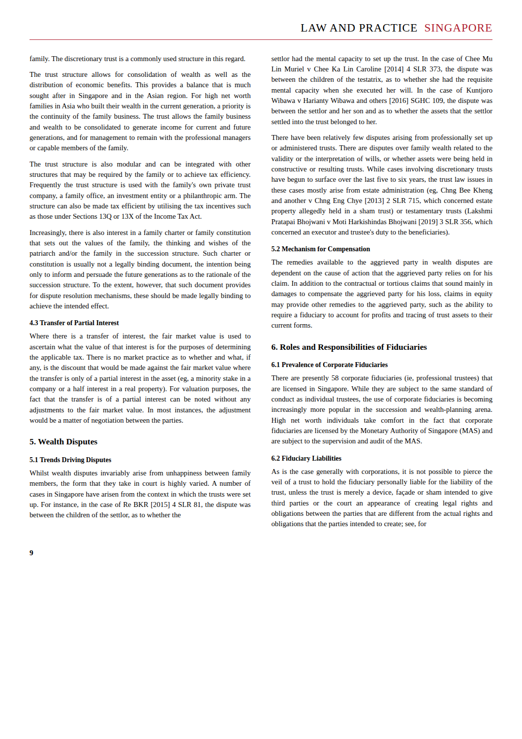LAW AND PRACTICE SINGAPORE
family. The discretionary trust is a commonly used structure in this regard.
The trust structure allows for consolidation of wealth as well as the distribution of economic benefits. This provides a balance that is much sought after in Singapore and in the Asian region. For high net worth families in Asia who built their wealth in the current generation, a priority is the continuity of the family business. The trust allows the family business and wealth to be consolidated to generate income for current and future generations, and for management to remain with the professional managers or capable members of the family.
The trust structure is also modular and can be integrated with other structures that may be required by the family or to achieve tax efficiency. Frequently the trust structure is used with the family's own private trust company, a family office, an investment entity or a philanthropic arm. The structure can also be made tax efficient by utilising the tax incentives such as those under Sections 13Q or 13X of the Income Tax Act.
Increasingly, there is also interest in a family charter or family constitution that sets out the values of the family, the thinking and wishes of the patriarch and/or the family in the succession structure. Such charter or constitution is usually not a legally binding document, the intention being only to inform and persuade the future generations as to the rationale of the succession structure. To the extent, however, that such document provides for dispute resolution mechanisms, these should be made legally binding to achieve the intended effect.
4.3 Transfer of Partial Interest
Where there is a transfer of interest, the fair market value is used to ascertain what the value of that interest is for the purposes of determining the applicable tax. There is no market practice as to whether and what, if any, is the discount that would be made against the fair market value where the transfer is only of a partial interest in the asset (eg, a minority stake in a company or a half interest in a real property). For valuation purposes, the fact that the transfer is of a partial interest can be noted without any adjustments to the fair market value. In most instances, the adjustment would be a matter of negotiation between the parties.
5. Wealth Disputes
5.1 Trends Driving Disputes
Whilst wealth disputes invariably arise from unhappiness between family members, the form that they take in court is highly varied. A number of cases in Singapore have arisen from the context in which the trusts were set up. For instance, in the case of Re BKR [2015] 4 SLR 81, the dispute was between the children of the settlor, as to whether the
settlor had the mental capacity to set up the trust. In the case of Chee Mu Lin Muriel v Chee Ka Lin Caroline [2014] 4 SLR 373, the dispute was between the children of the testatrix, as to whether she had the requisite mental capacity when she executed her will. In the case of Kuntjoro Wibawa v Harianty Wibawa and others [2016] SGHC 109, the dispute was between the settlor and her son and as to whether the assets that the settlor settled into the trust belonged to her.
There have been relatively few disputes arising from professionally set up or administered trusts. There are disputes over family wealth related to the validity or the interpretation of wills, or whether assets were being held in constructive or resulting trusts. While cases involving discretionary trusts have begun to surface over the last five to six years, the trust law issues in these cases mostly arise from estate administration (eg, Chng Bee Kheng and another v Chng Eng Chye [2013] 2 SLR 715, which concerned estate property allegedly held in a sham trust) or testamentary trusts (Lakshmi Pratapai Bhojwani v Moti Harkishindas Bhojwani [2019] 3 SLR 356, which concerned an executor and trustee's duty to the beneficiaries).
5.2 Mechanism for Compensation
The remedies available to the aggrieved party in wealth disputes are dependent on the cause of action that the aggrieved party relies on for his claim. In addition to the contractual or tortious claims that sound mainly in damages to compensate the aggrieved party for his loss, claims in equity may provide other remedies to the aggrieved party, such as the ability to require a fiduciary to account for profits and tracing of trust assets to their current forms.
6. Roles and Responsibilities of Fiduciaries
6.1 Prevalence of Corporate Fiduciaries
There are presently 58 corporate fiduciaries (ie, professional trustees) that are licensed in Singapore. While they are subject to the same standard of conduct as individual trustees, the use of corporate fiduciaries is becoming increasingly more popular in the succession and wealth-planning arena. High net worth individuals take comfort in the fact that corporate fiduciaries are licensed by the Monetary Authority of Singapore (MAS) and are subject to the supervision and audit of the MAS.
6.2 Fiduciary Liabilities
As is the case generally with corporations, it is not possible to pierce the veil of a trust to hold the fiduciary personally liable for the liability of the trust, unless the trust is merely a device, façade or sham intended to give third parties or the court an appearance of creating legal rights and obligations between the parties that are different from the actual rights and obligations that the parties intended to create; see, for
9